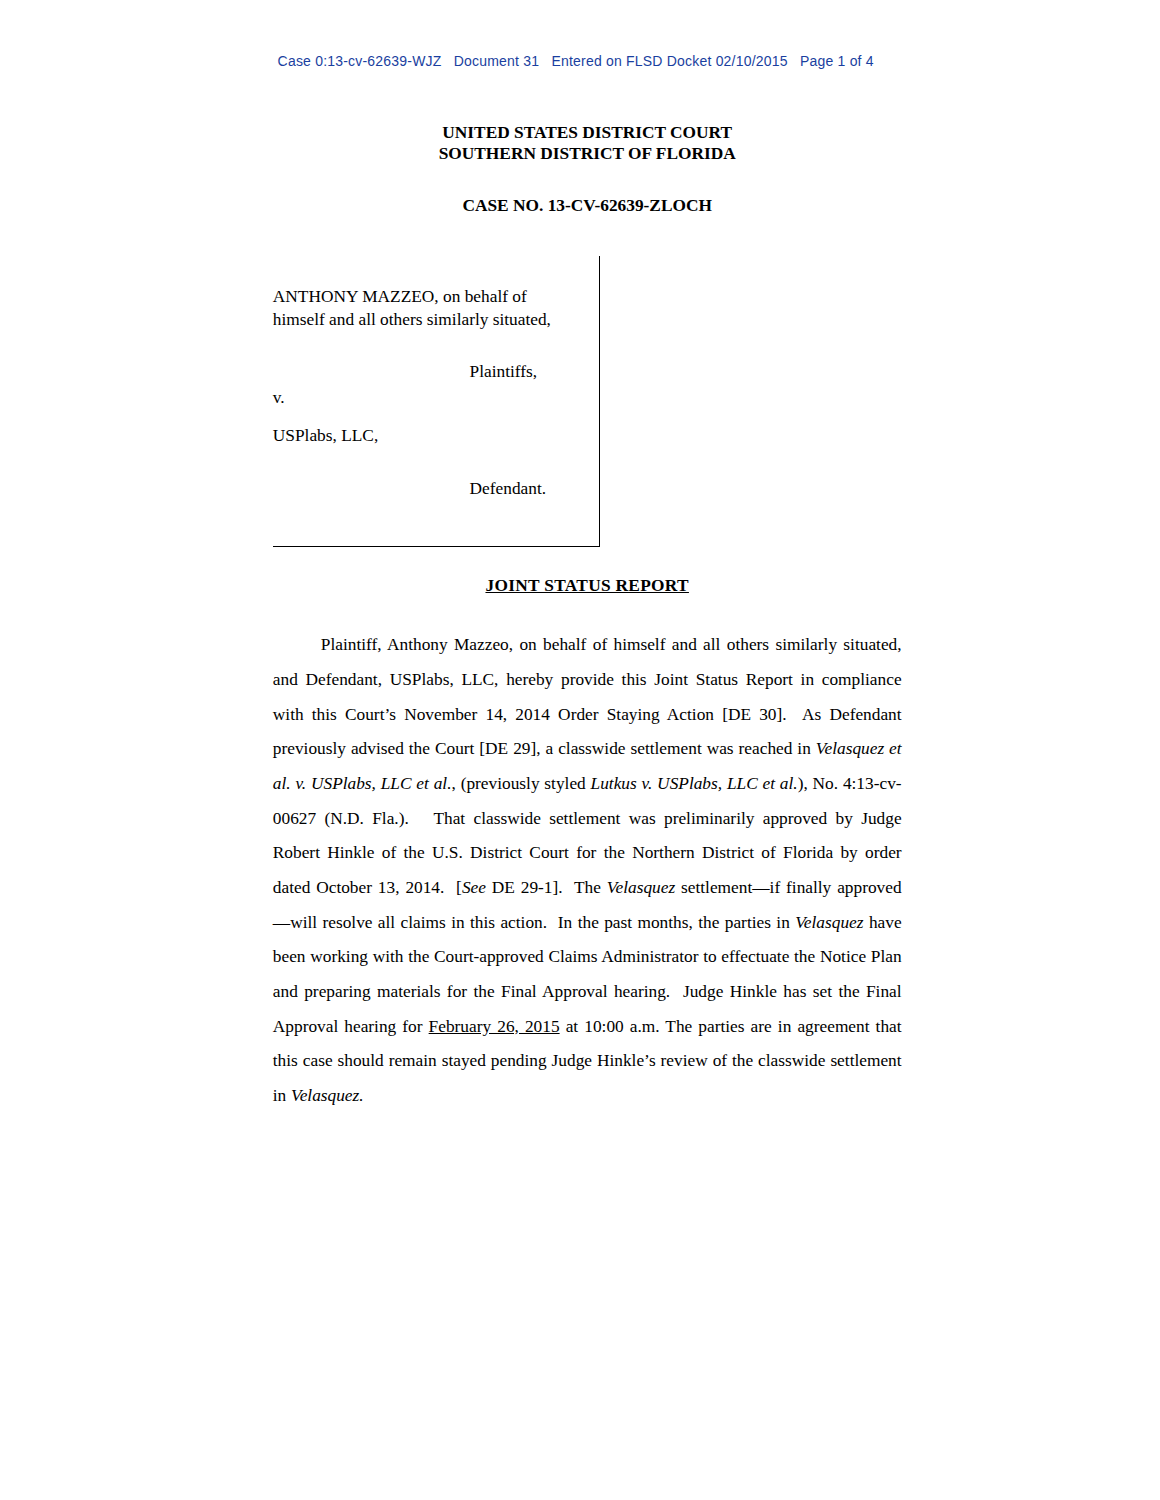Case 0:13-cv-62639-WJZ Document 31 Entered on FLSD Docket 02/10/2015 Page 1 of 4
UNITED STATES DISTRICT COURT
SOUTHERN DISTRICT OF FLORIDA
CASE NO. 13-CV-62639-ZLOCH
ANTHONY MAZZEO, on behalf of
himself and all others similarly situated,
Plaintiffs,
v.
USPlabs, LLC,
Defendant.
JOINT STATUS REPORT
Plaintiff, Anthony Mazzeo, on behalf of himself and all others similarly situated, and Defendant, USPlabs, LLC, hereby provide this Joint Status Report in compliance with this Court’s November 14, 2014 Order Staying Action [DE 30]. As Defendant previously advised the Court [DE 29], a classwide settlement was reached in Velasquez et al. v. USPlabs, LLC et al., (previously styled Lutkus v. USPlabs, LLC et al.), No. 4:13-cv-00627 (N.D. Fla.). That classwide settlement was preliminarily approved by Judge Robert Hinkle of the U.S. District Court for the Northern District of Florida by order dated October 13, 2014. [See DE 29-1]. The Velasquez settlement—if finally approved—will resolve all claims in this action. In the past months, the parties in Velasquez have been working with the Court-approved Claims Administrator to effectuate the Notice Plan and preparing materials for the Final Approval hearing. Judge Hinkle has set the Final Approval hearing for February 26, 2015 at 10:00 a.m. The parties are in agreement that this case should remain stayed pending Judge Hinkle’s review of the classwide settlement in Velasquez.